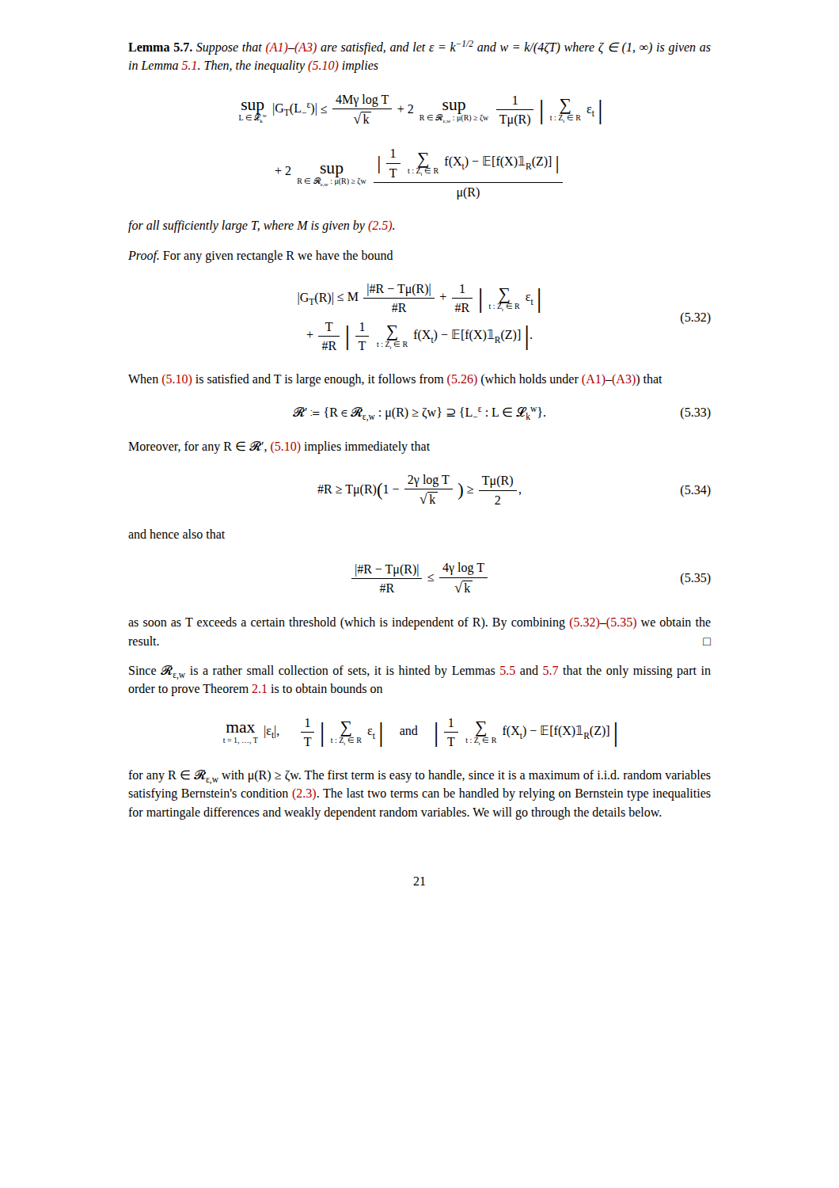Lemma 5.7. Suppose that (A1)–(A3) are satisfied, and let ε = k−1/2 and w = k/(4ζT) where ζ ∈ (1, ∞) is given as in Lemma 5.1. Then, the inequality (5.10) implies
sup L ∈ 𝓛kw |GT(L−ε)| ≤ 4Mγ log T√k + 2 sup R ∈ 𝓡ε,w : μ(R) ≥ ζw 1 Tμ(R) | ∑t : Zt ∈ R εt |
+ 2 sup R ∈ 𝓡ε,w : μ(R) ≥ ζw | 1 T ∑t : Zt ∈ R f(Xt) − 𝔼[f(X)𝟙R(Z)] | μ(R)
for all sufficiently large T, where M is given by (2.5).
Proof. For any given rectangle R we have the bound
(5.32) |GT(R)| ≤ M |#R − Tμ(R)|#R + 1#R | ∑t : Zt ∈ R εt |
+ T#R | 1 T ∑t : Zt ∈ R f(Xt) − 𝔼[f(X)𝟙R(Z)] |.
When (5.10) is satisfied and T is large enough, it follows from (5.26) (which holds under (A1)–(A3)) that
(5.33) 𝓡′ ≔ {R ∈ 𝓡ε,w : μ(R) ≥ ζw} ⊇ {L−ε : L ∈ 𝓛kw}.
Moreover, for any R ∈ 𝓡′, (5.10) implies immediately that
(5.34) #R ≥ Tμ(R)(1 − 2γ log T√k ) ≥ Tμ(R) 2,
and hence also that
(5.35) |#R − Tμ(R)|#R ≤ 4γ log T√k
as soon as T exceeds a certain threshold (which is independent of R). By combining (5.32)–(5.35) we obtain the result. □
Since 𝓡ε,w is a rather small collection of sets, it is hinted by Lemmas 5.5 and 5.7 that the only missing part in order to prove Theorem 2.1 is to obtain bounds on
max t = 1, …, T |εt|, 1 T | ∑t : Zt ∈ R εt | and | 1 T ∑t : Zt ∈ R f(Xt) − 𝔼[f(X)𝟙R(Z)] |
for any R ∈ 𝓡ε,w with μ(R) ≥ ζw. The first term is easy to handle, since it is a maximum of i.i.d. random variables satisfying Bernstein's condition (2.3). The last two terms can be handled by relying on Bernstein type inequalities for martingale differences and weakly dependent random variables. We will go through the details below.
21